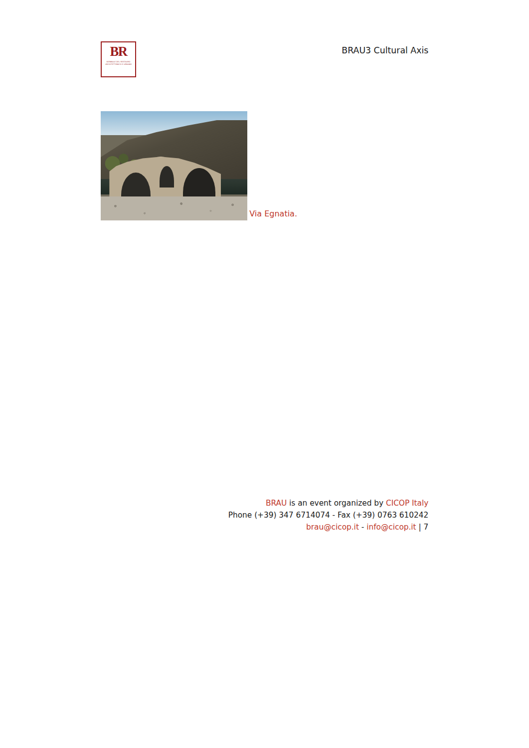BR
Biennale del Restauro
Architettonico e Urbano
BRAU3 Cultural Axis
Via Egnatia.
BRAU is an event organized by CICOP Italy
Phone (+39) 347 6714074 - Fax (+39) 0763 610242
brau@cicop.it - info@cicop.it | 7